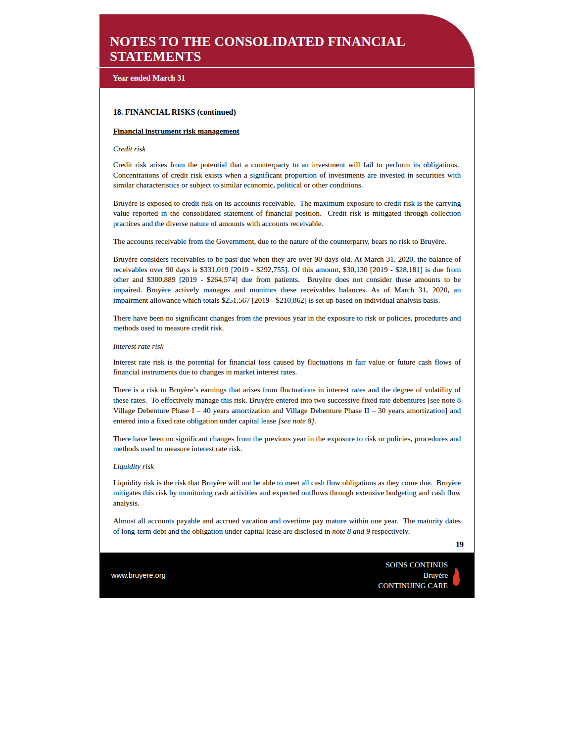NOTES TO THE CONSOLIDATED FINANCIAL STATEMENTS
Year ended March 31
18. FINANCIAL RISKS (continued)
Financial instrument risk management
Credit risk
Credit risk arises from the potential that a counterparty to an investment will fail to perform its obligations. Concentrations of credit risk exists when a significant proportion of investments are invested in securities with similar characteristics or subject to similar economic, political or other conditions.
Bruyère is exposed to credit risk on its accounts receivable. The maximum exposure to credit risk is the carrying value reported in the consolidated statement of financial position. Credit risk is mitigated through collection practices and the diverse nature of amounts with accounts receivable.
The accounts receivable from the Government, due to the nature of the counterparty, bears no risk to Bruyère.
Bruyère considers receivables to be past due when they are over 90 days old. At March 31, 2020, the balance of receivables over 90 days is $331,019 [2019 - $292,755]. Of this amount, $30,130 [2019 - $28,181] is due from other and $300,889 [2019 - $264,574] due from patients. Bruyère does not consider these amounts to be impaired. Bruyère actively manages and monitors these receivables balances. As of March 31, 2020, an impairment allowance which totals $251,567 [2019 - $210,862] is set up based on individual analysis basis.
There have been no significant changes from the previous year in the exposure to risk or policies, procedures and methods used to measure credit risk.
Interest rate risk
Interest rate risk is the potential for financial loss caused by fluctuations in fair value or future cash flows of financial instruments due to changes in market interest rates.
There is a risk to Bruyère’s earnings that arises from fluctuations in interest rates and the degree of volatility of these rates. To effectively manage this risk, Bruyère entered into two successive fixed rate debentures [see note 8 Village Debenture Phase I – 40 years amortization and Village Debenture Phase II – 30 years amortization] and entered into a fixed rate obligation under capital lease [see note 8].
There have been no significant changes from the previous year in the exposure to risk or policies, procedures and methods used to measure interest rate risk.
Liquidity risk
Liquidity risk is the risk that Bruyère will not be able to meet all cash flow obligations as they come due. Bruyère mitigates this risk by monitoring cash activities and expected outflows through extensive budgeting and cash flow analysis.
Almost all accounts payable and accrued vacation and overtime pay mature within one year. The maturity dates of long-term debt and the obligation under capital lease are disclosed in note 8 and 9 respectively.
19
www.bruyere.org
SOINS CONTINUS
Bruyère
CONTINUING CARE